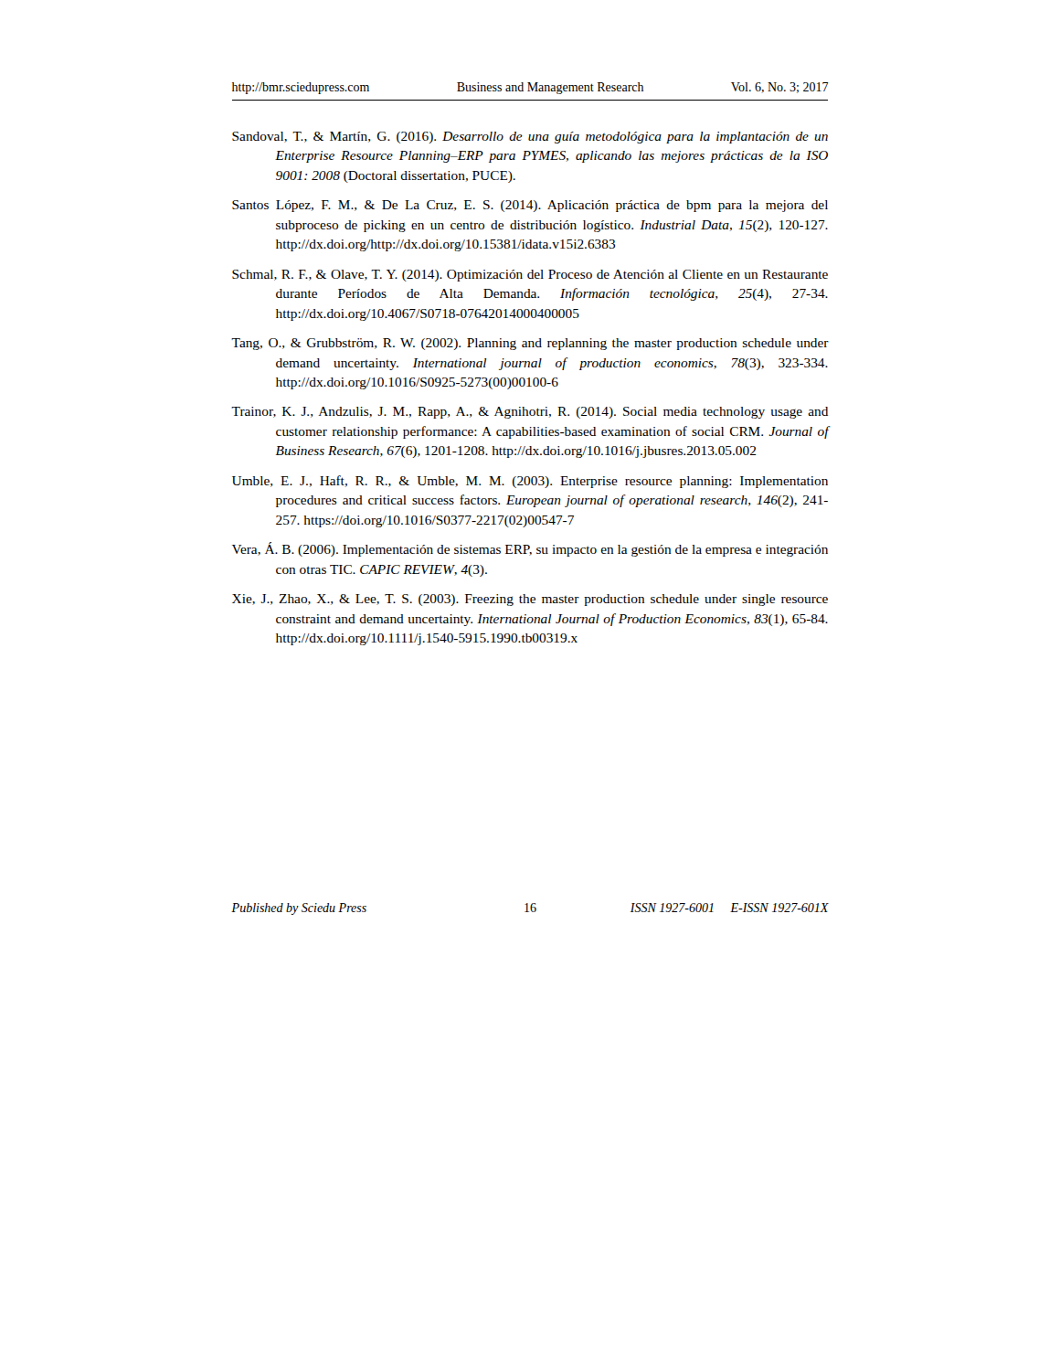http://bmr.sciedupress.com
Business and Management Research
Vol. 6, No. 3; 2017
Sandoval, T., & Martín, G. (2016). Desarrollo de una guía metodológica para la implantación de un Enterprise Resource Planning–ERP para PYMES, aplicando las mejores prácticas de la ISO 9001: 2008 (Doctoral dissertation, PUCE).
Santos López, F. M., & De La Cruz, E. S. (2014). Aplicación práctica de bpm para la mejora del subproceso de picking en un centro de distribución logístico. Industrial Data, 15(2), 120-127. http://dx.doi.org/http://dx.doi.org/10.15381/idata.v15i2.6383
Schmal, R. F., & Olave, T. Y. (2014). Optimización del Proceso de Atención al Cliente en un Restaurante durante Períodos de Alta Demanda. Información tecnológica, 25(4), 27-34. http://dx.doi.org/10.4067/S0718-07642014000400005
Tang, O., & Grubbström, R. W. (2002). Planning and replanning the master production schedule under demand uncertainty. International journal of production economics, 78(3), 323-334. http://dx.doi.org/10.1016/S0925-5273(00)00100-6
Trainor, K. J., Andzulis, J. M., Rapp, A., & Agnihotri, R. (2014). Social media technology usage and customer relationship performance: A capabilities-based examination of social CRM. Journal of Business Research, 67(6), 1201-1208. http://dx.doi.org/10.1016/j.jbusres.2013.05.002
Umble, E. J., Haft, R. R., & Umble, M. M. (2003). Enterprise resource planning: Implementation procedures and critical success factors. European journal of operational research, 146(2), 241-257. https://doi.org/10.1016/S0377-2217(02)00547-7
Vera, Á. B. (2006). Implementación de sistemas ERP, su impacto en la gestión de la empresa e integración con otras TIC. CAPIC REVIEW, 4(3).
Xie, J., Zhao, X., & Lee, T. S. (2003). Freezing the master production schedule under single resource constraint and demand uncertainty. International Journal of Production Economics, 83(1), 65-84. http://dx.doi.org/10.1111/j.1540-5915.1990.tb00319.x
Published by Sciedu Press
16
ISSN 1927-6001 E-ISSN 1927-601X